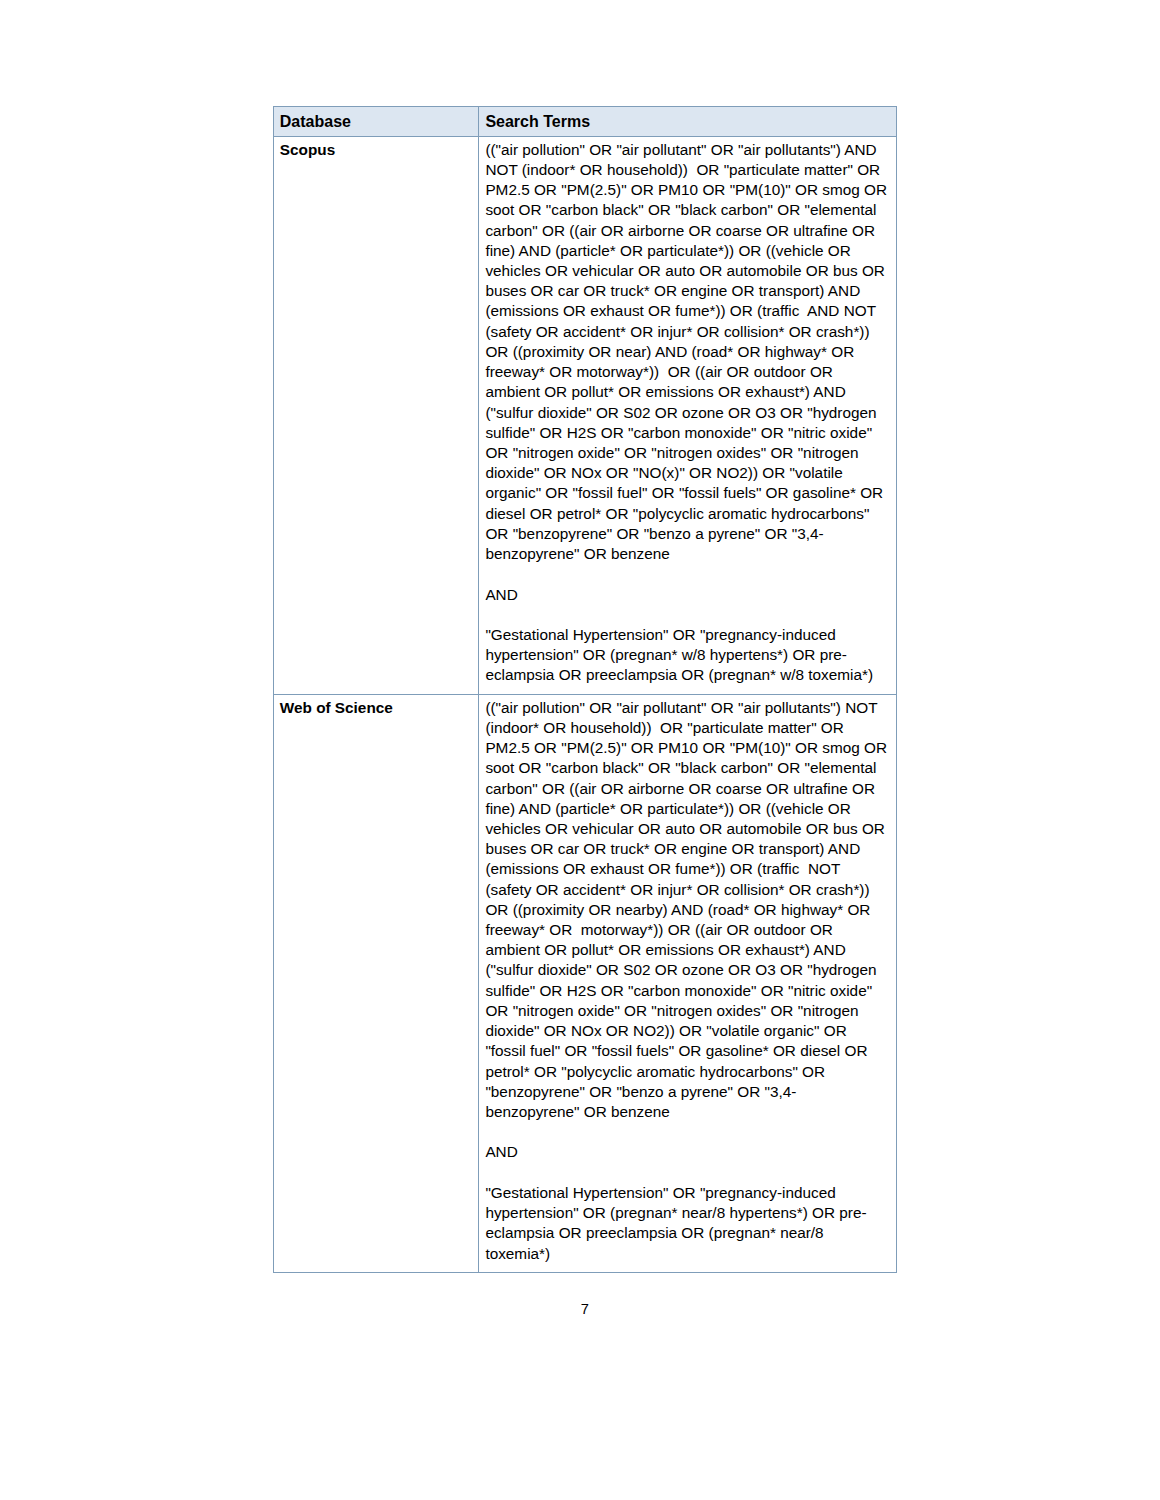| Database | Search Terms |
| --- | --- |
| Scopus | (("air pollution" OR "air pollutant" OR "air pollutants") AND NOT (indoor* OR household)) OR "particulate matter" OR PM2.5 OR "PM(2.5)" OR PM10 OR "PM(10)" OR smog OR soot OR "carbon black" OR "black carbon" OR "elemental carbon" OR ((air OR airborne OR coarse OR ultrafine OR fine) AND (particle* OR particulate*)) OR ((vehicle OR vehicles OR vehicular OR auto OR automobile OR bus OR buses OR car OR truck* OR engine OR transport) AND (emissions OR exhaust OR fume*)) OR (traffic AND NOT (safety OR accident* OR injur* OR collision* OR crash*)) OR ((proximity OR near) AND (road* OR highway* OR freeway* OR motorway*)) OR ((air OR outdoor OR ambient OR pollut* OR emissions OR exhaust*) AND ("sulfur dioxide" OR S02 OR ozone OR O3 OR "hydrogen sulfide" OR H2S OR "carbon monoxide" OR "nitric oxide" OR "nitrogen oxide" OR "nitrogen oxides" OR "nitrogen dioxide" OR NOx OR "NO(x)" OR NO2)) OR "volatile organic" OR "fossil fuel" OR "fossil fuels" OR gasoline* OR diesel OR petrol* OR "polycyclic aromatic hydrocarbons" OR "benzopyrene" OR "benzo a pyrene" OR "3,4-benzopyrene" OR benzene AND "Gestational Hypertension" OR "pregnancy-induced hypertension" OR (pregnan* w/8 hypertens*) OR pre-eclampsia OR preeclampsia OR (pregnan* w/8 toxemia*) |
| Web of Science | (("air pollution" OR "air pollutant" OR "air pollutants") NOT (indoor* OR household)) OR "particulate matter" OR PM2.5 OR "PM(2.5)" OR PM10 OR "PM(10)" OR smog OR soot OR "carbon black" OR "black carbon" OR "elemental carbon" OR ((air OR airborne OR coarse OR ultrafine OR fine) AND (particle* OR particulate*)) OR ((vehicle OR vehicles OR vehicular OR auto OR automobile OR bus OR buses OR car OR truck* OR engine OR transport) AND (emissions OR exhaust OR fume*)) OR (traffic NOT (safety OR accident* OR injur* OR collision* OR crash*)) OR ((proximity OR nearby) AND (road* OR highway* OR freeway* OR motorway*)) OR ((air OR outdoor OR ambient OR pollut* OR emissions OR exhaust*) AND ("sulfur dioxide" OR S02 OR ozone OR O3 OR "hydrogen sulfide" OR H2S OR "carbon monoxide" OR "nitric oxide" OR "nitrogen oxide" OR "nitrogen oxides" OR "nitrogen dioxide" OR NOx OR NO2)) OR "volatile organic" OR "fossil fuel" OR "fossil fuels" OR gasoline* OR diesel OR petrol* OR "polycyclic aromatic hydrocarbons" OR "benzopyrene" OR "benzo a pyrene" OR "3,4-benzopyrene" OR benzene AND "Gestational Hypertension" OR "pregnancy-induced hypertension" OR (pregnan* near/8 hypertens*) OR pre-eclampsia OR preeclampsia OR (pregnan* near/8 toxemia*) |
7